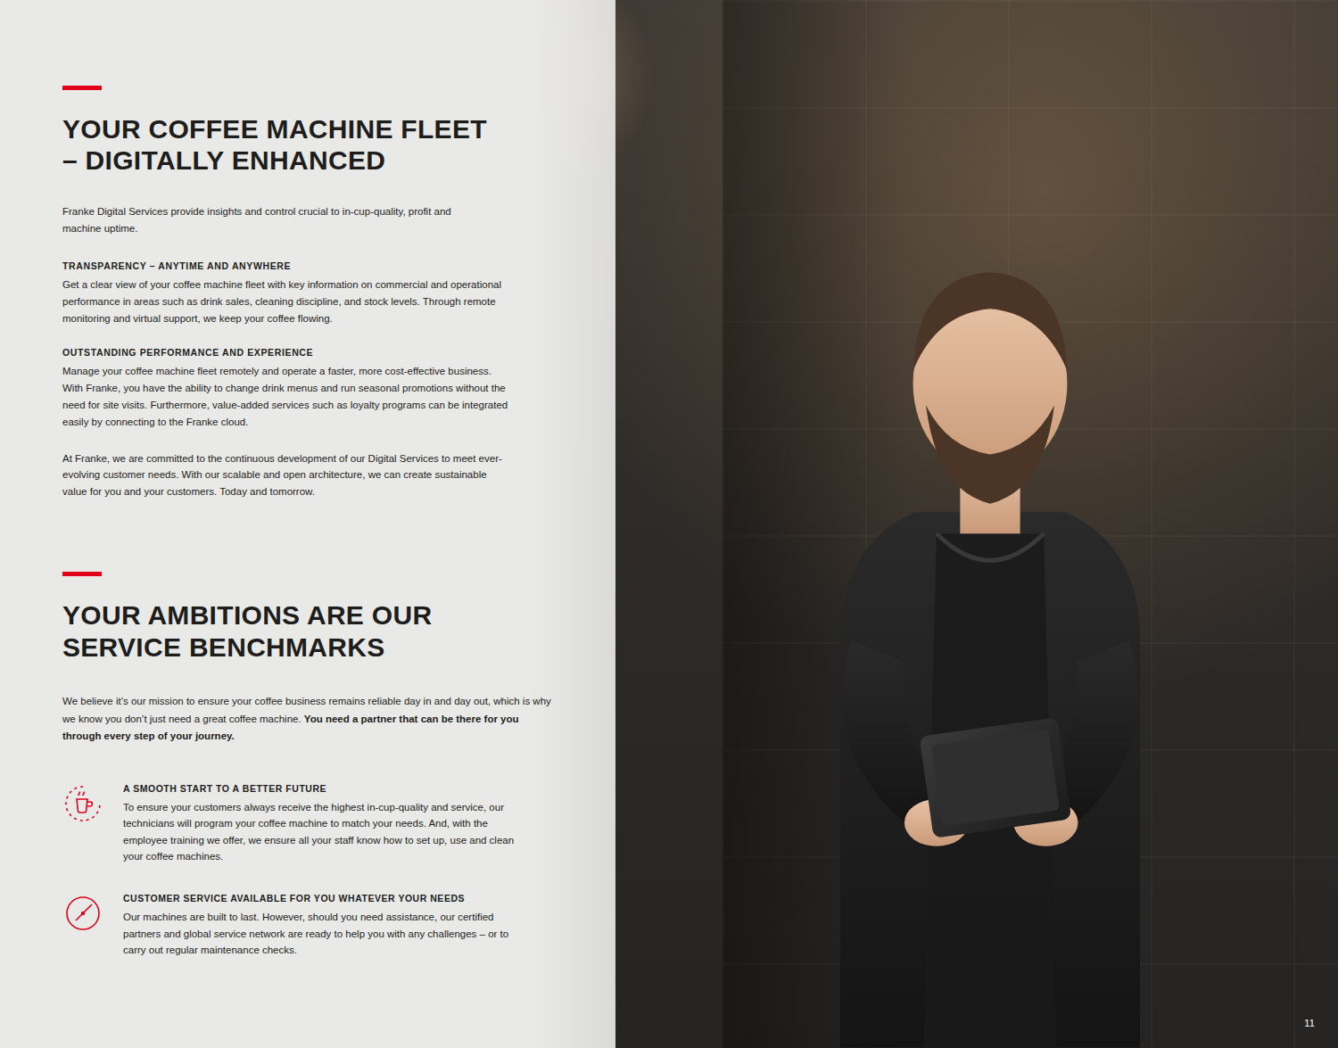Your coffee machine fleet
– digitally enhanced
Franke Digital Services provide insights and control crucial to in-cup-quality, profit and machine uptime.
Transparency – anytime and anywhere
Get a clear view of your coffee machine fleet with key information on commercial and operational performance in areas such as drink sales, cleaning discipline, and stock levels. Through remote monitoring and virtual support, we keep your coffee flowing.
Outstanding performance and experience
Manage your coffee machine fleet remotely and operate a faster, more cost-effective business. With Franke, you have the ability to change drink menus and run seasonal promotions without the need for site visits. Furthermore, value-added services such as loyalty programs can be integrated easily by connecting to the Franke cloud.
At Franke, we are committed to the continuous development of our Digital Services to meet ever-evolving customer needs. With our scalable and open architecture, we can create sustainable value for you and your customers. Today and tomorrow.
Your ambitions are our
service benchmarks
We believe it’s our mission to ensure your coffee business remains reliable day in and day out, which is why we know you don’t just need a great coffee machine. You need a partner that can be there for you through every step of your journey.
A smooth start to a better future
To ensure your customers always receive the highest in-cup-quality and service, our technicians will program your coffee machine to match your needs. And, with the employee training we offer, we ensure all your staff know how to set up, use and clean your coffee machines.
Customer service available for you whatever your needs
Our machines are built to last. However, should you need assistance, our certified partners and global service network are ready to help you with any challenges – or to carry out regular maintenance checks.
10 11